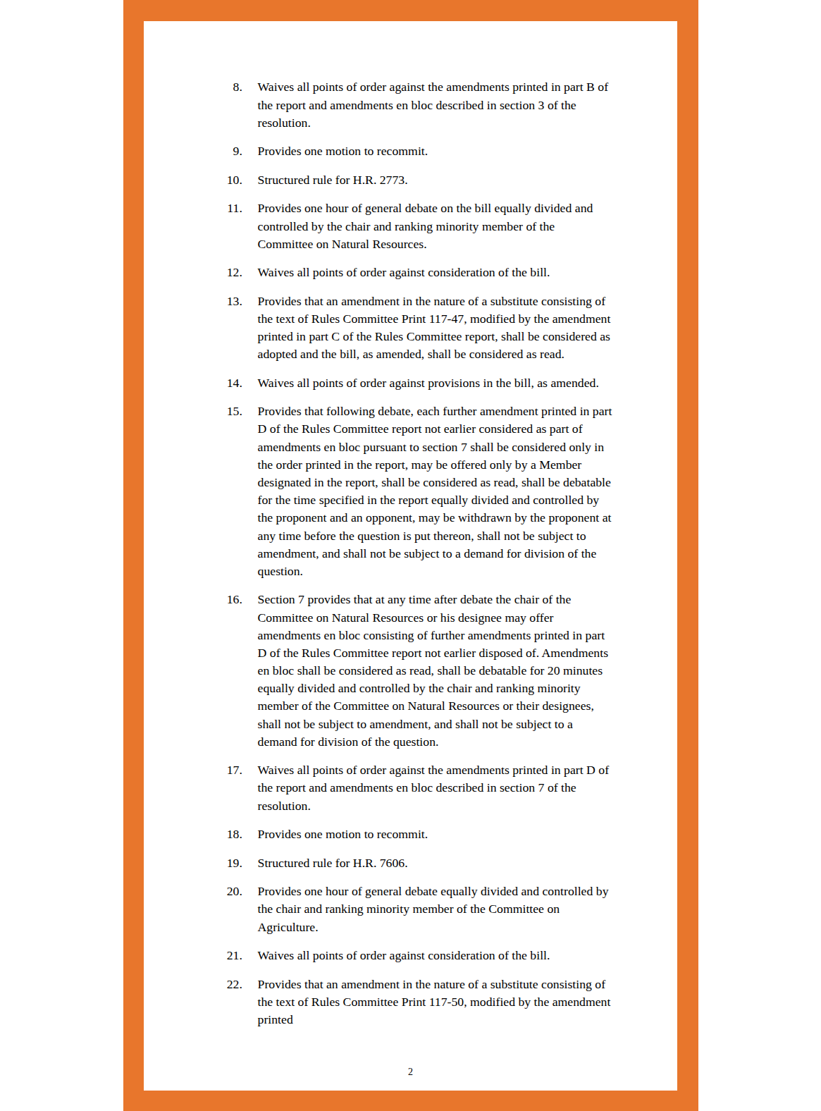Waives all points of order against the amendments printed in part B of the report and amendments en bloc described in section 3 of the resolution.
Provides one motion to recommit.
Structured rule for H.R. 2773.
Provides one hour of general debate on the bill equally divided and controlled by the chair and ranking minority member of the Committee on Natural Resources.
Waives all points of order against consideration of the bill.
Provides that an amendment in the nature of a substitute consisting of the text of Rules Committee Print 117-47, modified by the amendment printed in part C of the Rules Committee report, shall be considered as adopted and the bill, as amended, shall be considered as read.
Waives all points of order against provisions in the bill, as amended.
Provides that following debate, each further amendment printed in part D of the Rules Committee report not earlier considered as part of amendments en bloc pursuant to section 7 shall be considered only in the order printed in the report, may be offered only by a Member designated in the report, shall be considered as read, shall be debatable for the time specified in the report equally divided and controlled by the proponent and an opponent, may be withdrawn by the proponent at any time before the question is put thereon, shall not be subject to amendment, and shall not be subject to a demand for division of the question.
Section 7 provides that at any time after debate the chair of the Committee on Natural Resources or his designee may offer amendments en bloc consisting of further amendments printed in part D of the Rules Committee report not earlier disposed of. Amendments en bloc shall be considered as read, shall be debatable for 20 minutes equally divided and controlled by the chair and ranking minority member of the Committee on Natural Resources or their designees, shall not be subject to amendment, and shall not be subject to a demand for division of the question.
Waives all points of order against the amendments printed in part D of the report and amendments en bloc described in section 7 of the resolution.
Provides one motion to recommit.
Structured rule for H.R. 7606.
Provides one hour of general debate equally divided and controlled by the chair and ranking minority member of the Committee on Agriculture.
Waives all points of order against consideration of the bill.
Provides that an amendment in the nature of a substitute consisting of the text of Rules Committee Print 117-50, modified by the amendment printed
2